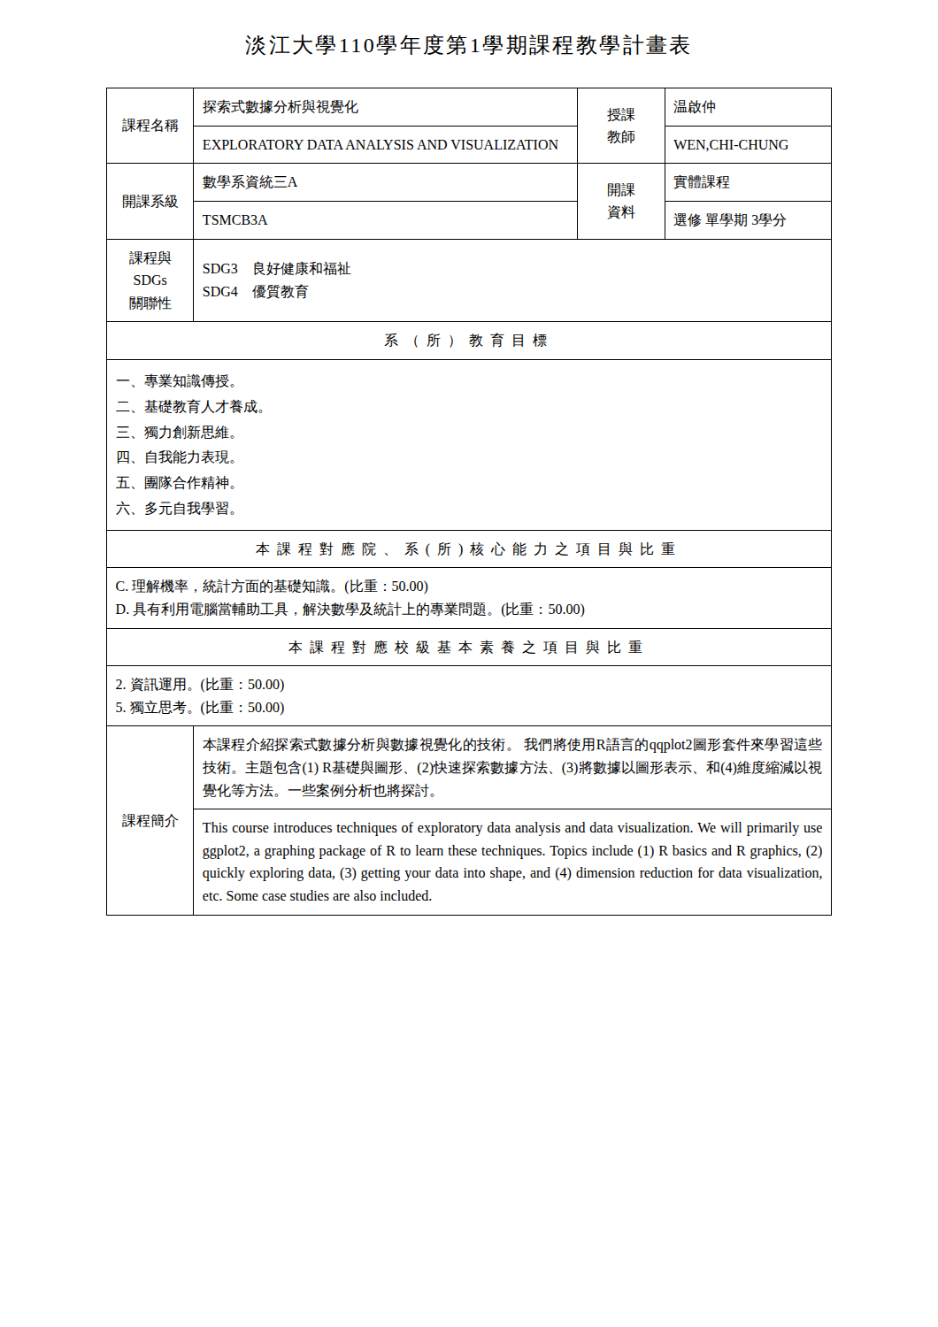淡江大學110學年度第1學期課程教學計畫表
| 課程名稱 | 探索式數據分析與視覺化 | 授課 教師 | 温啟仲 |
| EXPLORATORY DATA ANALYSIS AND VISUALIZATION | WEN,CHI-CHUNG |
| 開課系級 | 數學系資統三A | 開課 資料 | 實體課程 |
| TSMCB3A | 選修 單學期 3學分 |
| 課程與SDGs 關聯性 | SDG3 良好健康和福祉 SDG4 優質教育 |
| 系（所）教育目標 |
| 一、專業知識傳授。 二、基礎教育人才養成。 三、獨力創新思維。 四、自我能力表現。 五、團隊合作精神。 六、多元自我學習。 |
| 本課程對應院、系(所)核心能力之項目與比重 |
| C. 理解機率，統計方面的基礎知識。(比重：50.00) D. 具有利用電腦當輔助工具，解決數學及統計上的專業問題。(比重：50.00) |
| 本課程對應校級基本素養之項目與比重 |
| 2. 資訊運用。(比重：50.00) 5. 獨立思考。(比重：50.00) |
| 課程簡介 | 本課程介紹探索式數據分析與數據視覺化的技術。 我們將使用R語言的qqplot2圖形套件來學習這些技術。主題包含(1) R基礎與圖形、(2)快速探索數據方法、(3)將數據以圖形表示、和(4)維度縮減以視覺化等方法。一些案例分析也將探討。 |
| This course introduces techniques of exploratory data analysis and data visualization. We will primarily use ggplot2, a graphing package of R to learn these techniques. Topics include (1) R basics and R graphics, (2) quickly exploring data, (3) getting your data into shape, and (4) dimension reduction for data visualization, etc. Some case studies are also included. |